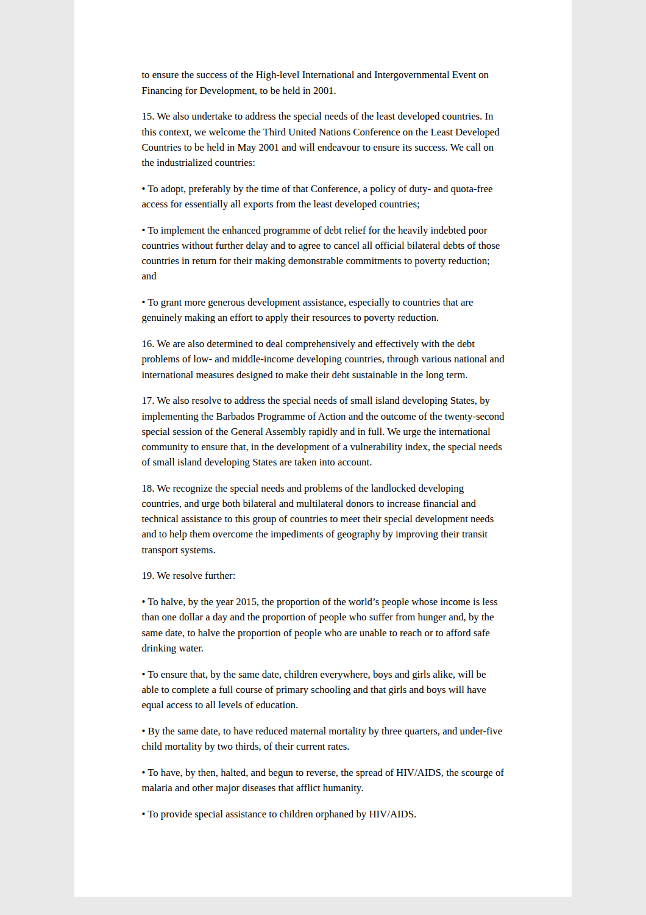to ensure the success of the High-level International and Intergovernmental Event on Financing for Development, to be held in 2001.
15. We also undertake to address the special needs of the least developed countries. In this context, we welcome the Third United Nations Conference on the Least Developed Countries to be held in May 2001 and will endeavour to ensure its success. We call on the industrialized countries:
• To adopt, preferably by the time of that Conference, a policy of duty- and quota-free access for essentially all exports from the least developed countries;
• To implement the enhanced programme of debt relief for the heavily indebted poor countries without further delay and to agree to cancel all official bilateral debts of those countries in return for their making demonstrable commitments to poverty reduction; and
• To grant more generous development assistance, especially to countries that are genuinely making an effort to apply their resources to poverty reduction.
16. We are also determined to deal comprehensively and effectively with the debt problems of low- and middle-income developing countries, through various national and international measures designed to make their debt sustainable in the long term.
17. We also resolve to address the special needs of small island developing States, by implementing the Barbados Programme of Action and the outcome of the twenty-second special session of the General Assembly rapidly and in full. We urge the international community to ensure that, in the development of a vulnerability index, the special needs of small island developing States are taken into account.
18. We recognize the special needs and problems of the landlocked developing countries, and urge both bilateral and multilateral donors to increase financial and technical assistance to this group of countries to meet their special development needs and to help them overcome the impediments of geography by improving their transit transport systems.
19. We resolve further:
• To halve, by the year 2015, the proportion of the world’s people whose income is less than one dollar a day and the proportion of people who suffer from hunger and, by the same date, to halve the proportion of people who are unable to reach or to afford safe drinking water.
• To ensure that, by the same date, children everywhere, boys and girls alike, will be able to complete a full course of primary schooling and that girls and boys will have equal access to all levels of education.
• By the same date, to have reduced maternal mortality by three quarters, and under-five child mortality by two thirds, of their current rates.
• To have, by then, halted, and begun to reverse, the spread of HIV/AIDS, the scourge of malaria and other major diseases that afflict humanity.
• To provide special assistance to children orphaned by HIV/AIDS.